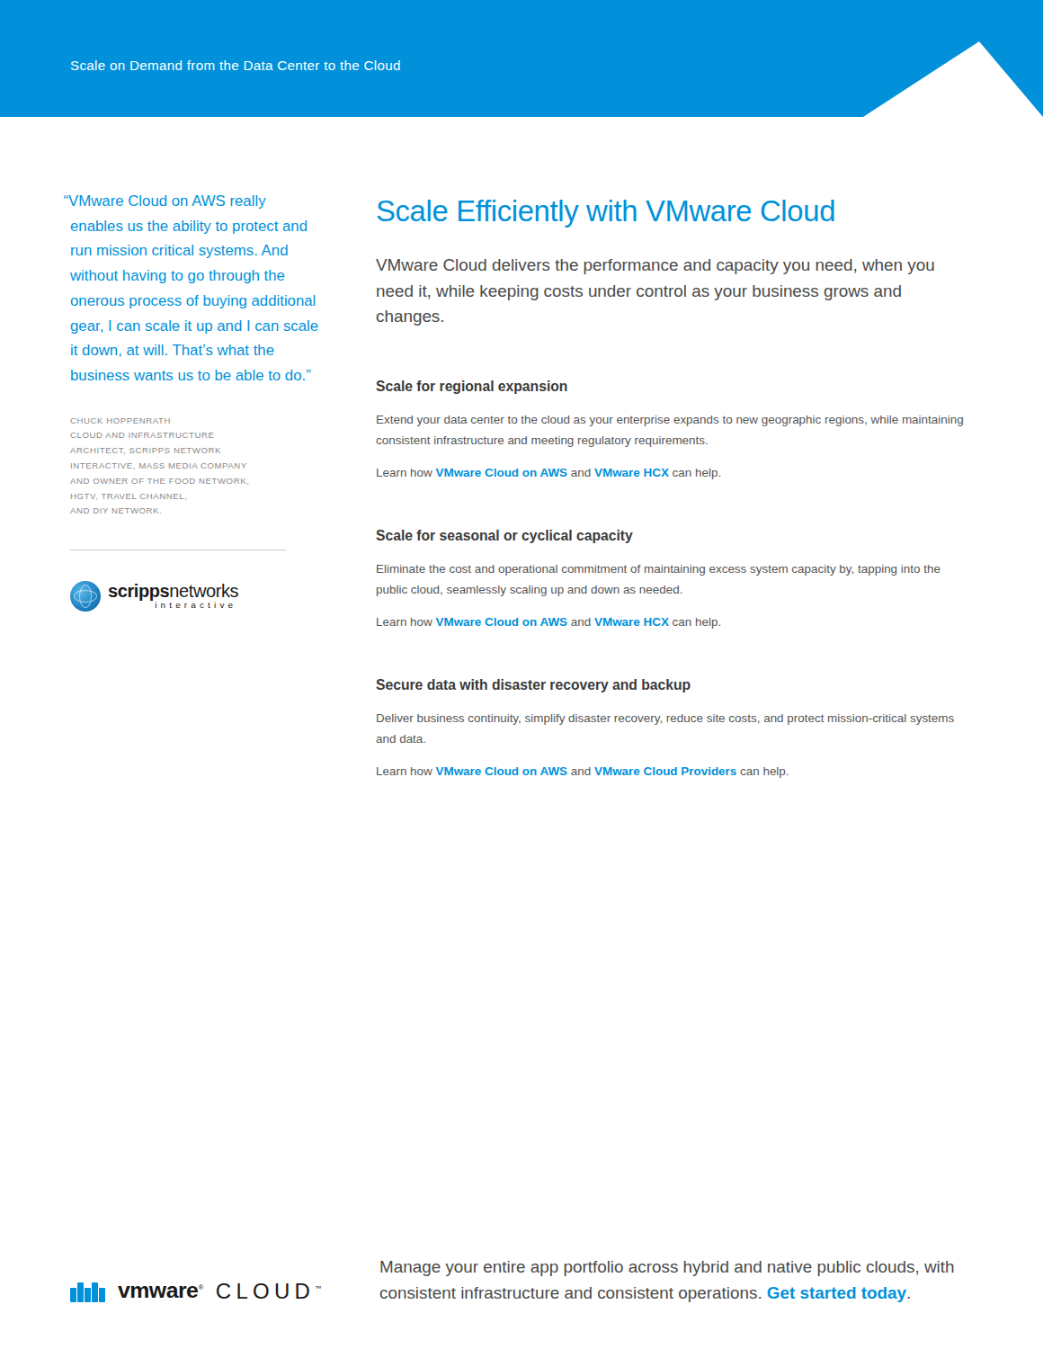Scale on Demand from the Data Center to the Cloud
“VMware Cloud on AWS really enables us the ability to protect and run mission critical systems. And without having to go through the onerous process of buying additional gear, I can scale it up and I can scale it down, at will. That’s what the business wants us to be able to do.”
Chuck Hoppenrath
Cloud and Infrastructure
Architect, Scripps Network
Interactive, mass media company
and owner of the Food Network,
HGTV, Travel Channel,
and DIY Network.
scrippsnetworks
interactive
Scale Efficiently with VMware Cloud
VMware Cloud delivers the performance and capacity you need, when you need it, while keeping costs under control as your business grows and changes.
Scale for regional expansion
Extend your data center to the cloud as your enterprise expands to new geographic regions, while maintaining consistent infrastructure and meeting regulatory requirements.
Learn how VMware Cloud on AWS and VMware HCX can help.
Scale for seasonal or cyclical capacity
Eliminate the cost and operational commitment of maintaining excess system capacity by, tapping into the public cloud, seamlessly scaling up and down as needed.
Learn how VMware Cloud on AWS and VMware HCX can help.
Secure data with disaster recovery and backup
Deliver business continuity, simplify disaster recovery, reduce site costs, and protect mission-critical systems and data.
Learn how VMware Cloud on AWS and VMware Cloud Providers can help.
vmware®
CLOUD™
Manage your entire app portfolio across hybrid and native public clouds, with consistent infrastructure and consistent operations. Get started today.